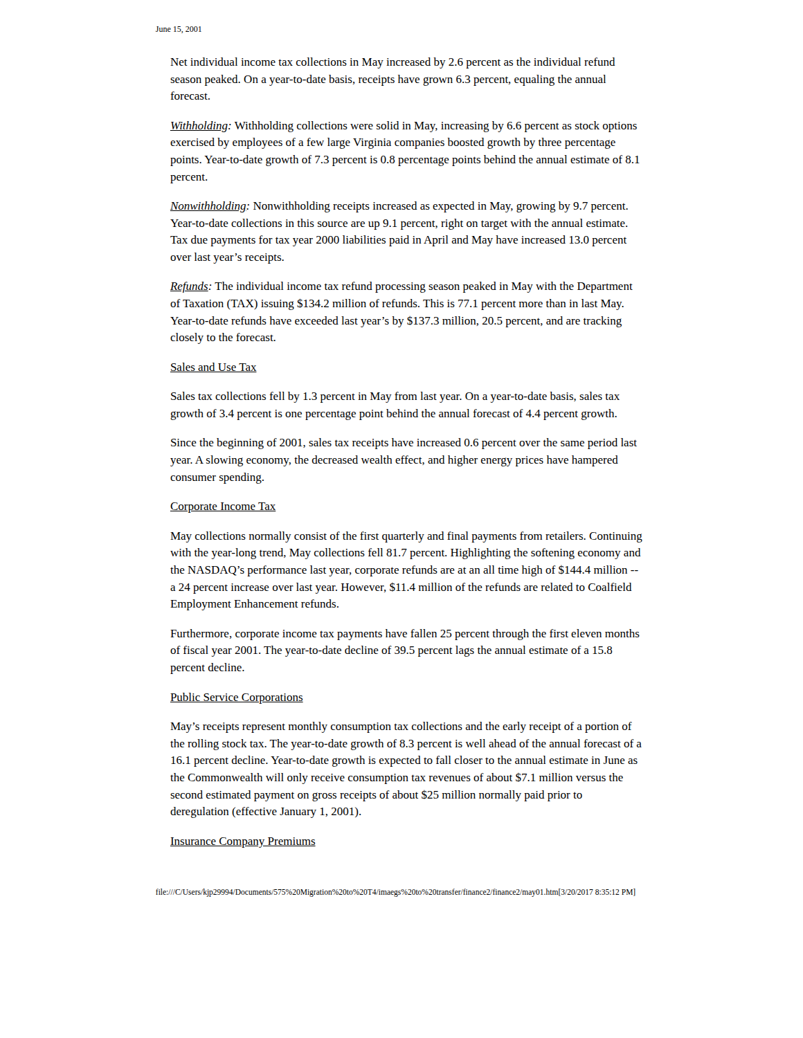June 15, 2001
Net individual income tax collections in May increased by 2.6 percent as the individual refund season peaked. On a year-to-date basis, receipts have grown 6.3 percent, equaling the annual forecast.
Withholding: Withholding collections were solid in May, increasing by 6.6 percent as stock options exercised by employees of a few large Virginia companies boosted growth by three percentage points. Year-to-date growth of 7.3 percent is 0.8 percentage points behind the annual estimate of 8.1 percent.
Nonwithholding: Nonwithholding receipts increased as expected in May, growing by 9.7 percent. Year-to-date collections in this source are up 9.1 percent, right on target with the annual estimate. Tax due payments for tax year 2000 liabilities paid in April and May have increased 13.0 percent over last year’s receipts.
Refunds: The individual income tax refund processing season peaked in May with the Department of Taxation (TAX) issuing $134.2 million of refunds. This is 77.1 percent more than in last May. Year-to-date refunds have exceeded last year’s by $137.3 million, 20.5 percent, and are tracking closely to the forecast.
Sales and Use Tax
Sales tax collections fell by 1.3 percent in May from last year. On a year-to-date basis, sales tax growth of 3.4 percent is one percentage point behind the annual forecast of 4.4 percent growth.
Since the beginning of 2001, sales tax receipts have increased 0.6 percent over the same period last year. A slowing economy, the decreased wealth effect, and higher energy prices have hampered consumer spending.
Corporate Income Tax
May collections normally consist of the first quarterly and final payments from retailers. Continuing with the year-long trend, May collections fell 81.7 percent. Highlighting the softening economy and the NASDAQ’s performance last year, corporate refunds are at an all time high of $144.4 million -- a 24 percent increase over last year. However, $11.4 million of the refunds are related to Coalfield Employment Enhancement refunds.
Furthermore, corporate income tax payments have fallen 25 percent through the first eleven months of fiscal year 2001. The year-to-date decline of 39.5 percent lags the annual estimate of a 15.8 percent decline.
Public Service Corporations
May’s receipts represent monthly consumption tax collections and the early receipt of a portion of the rolling stock tax. The year-to-date growth of 8.3 percent is well ahead of the annual forecast of a 16.1 percent decline. Year-to-date growth is expected to fall closer to the annual estimate in June as the Commonwealth will only receive consumption tax revenues of about $7.1 million versus the second estimated payment on gross receipts of about $25 million normally paid prior to deregulation (effective January 1, 2001).
Insurance Company Premiums
file:///C/Users/kjp29994/Documents/575%20Migration%20to%20T4/imaegs%20to%20transfer/finance2/finance2/may01.htm[3/20/2017 8:35:12 PM]